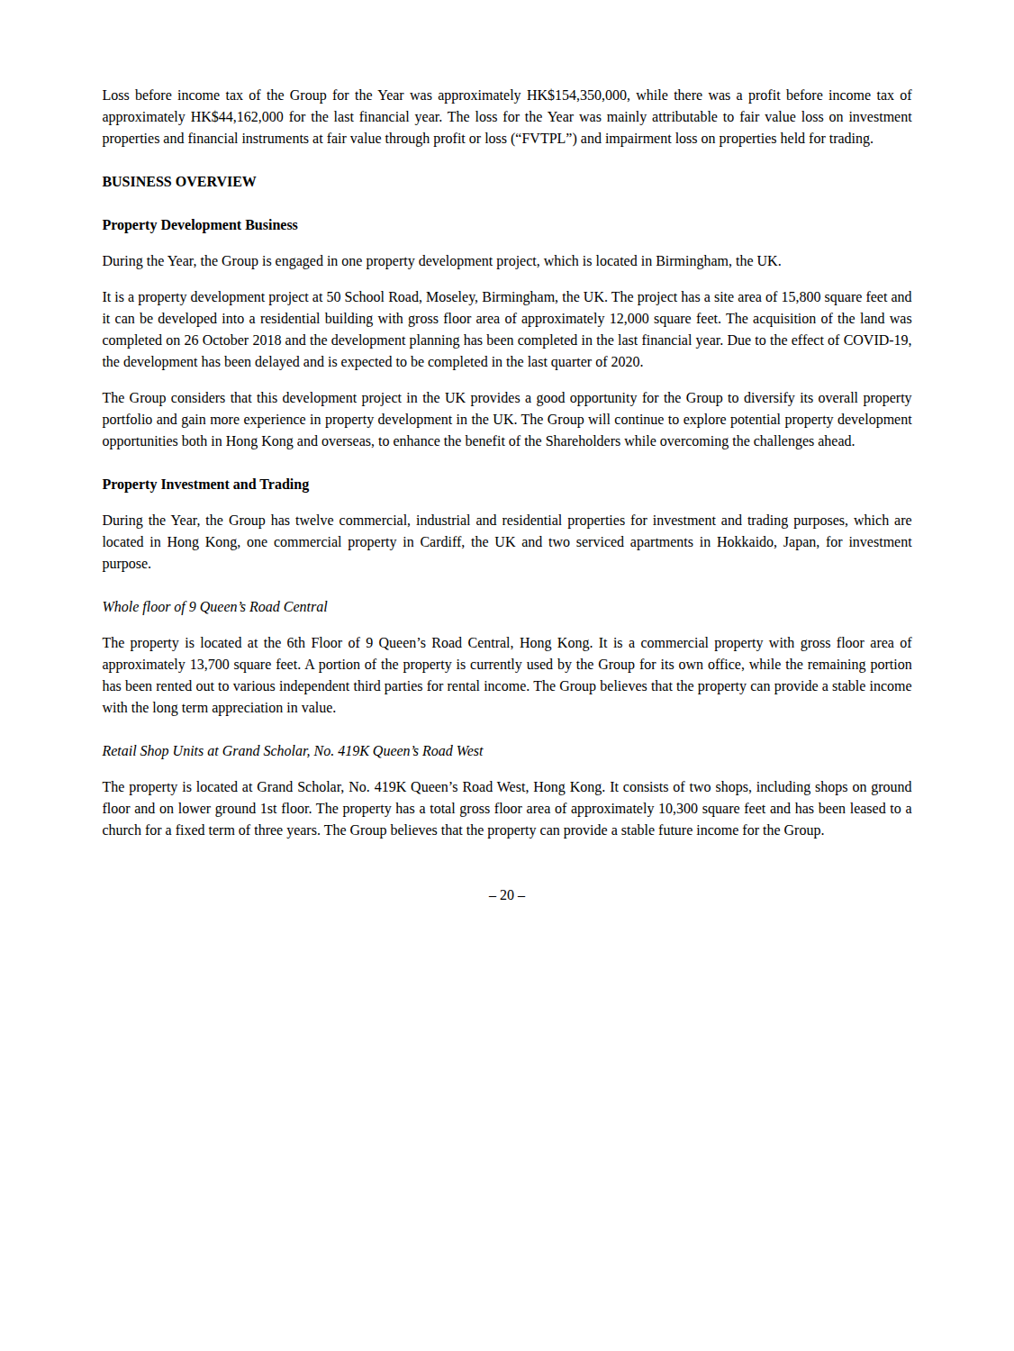Loss before income tax of the Group for the Year was approximately HK$154,350,000, while there was a profit before income tax of approximately HK$44,162,000 for the last financial year. The loss for the Year was mainly attributable to fair value loss on investment properties and financial instruments at fair value through profit or loss (“FVTPL”) and impairment loss on properties held for trading.
BUSINESS OVERVIEW
Property Development Business
During the Year, the Group is engaged in one property development project, which is located in Birmingham, the UK.
It is a property development project at 50 School Road, Moseley, Birmingham, the UK. The project has a site area of 15,800 square feet and it can be developed into a residential building with gross floor area of approximately 12,000 square feet. The acquisition of the land was completed on 26 October 2018 and the development planning has been completed in the last financial year. Due to the effect of COVID-19, the development has been delayed and is expected to be completed in the last quarter of 2020.
The Group considers that this development project in the UK provides a good opportunity for the Group to diversify its overall property portfolio and gain more experience in property development in the UK. The Group will continue to explore potential property development opportunities both in Hong Kong and overseas, to enhance the benefit of the Shareholders while overcoming the challenges ahead.
Property Investment and Trading
During the Year, the Group has twelve commercial, industrial and residential properties for investment and trading purposes, which are located in Hong Kong, one commercial property in Cardiff, the UK and two serviced apartments in Hokkaido, Japan, for investment purpose.
Whole floor of 9 Queen’s Road Central
The property is located at the 6th Floor of 9 Queen’s Road Central, Hong Kong. It is a commercial property with gross floor area of approximately 13,700 square feet. A portion of the property is currently used by the Group for its own office, while the remaining portion has been rented out to various independent third parties for rental income. The Group believes that the property can provide a stable income with the long term appreciation in value.
Retail Shop Units at Grand Scholar, No. 419K Queen’s Road West
The property is located at Grand Scholar, No. 419K Queen’s Road West, Hong Kong. It consists of two shops, including shops on ground floor and on lower ground 1st floor. The property has a total gross floor area of approximately 10,300 square feet and has been leased to a church for a fixed term of three years. The Group believes that the property can provide a stable future income for the Group.
– 20 –